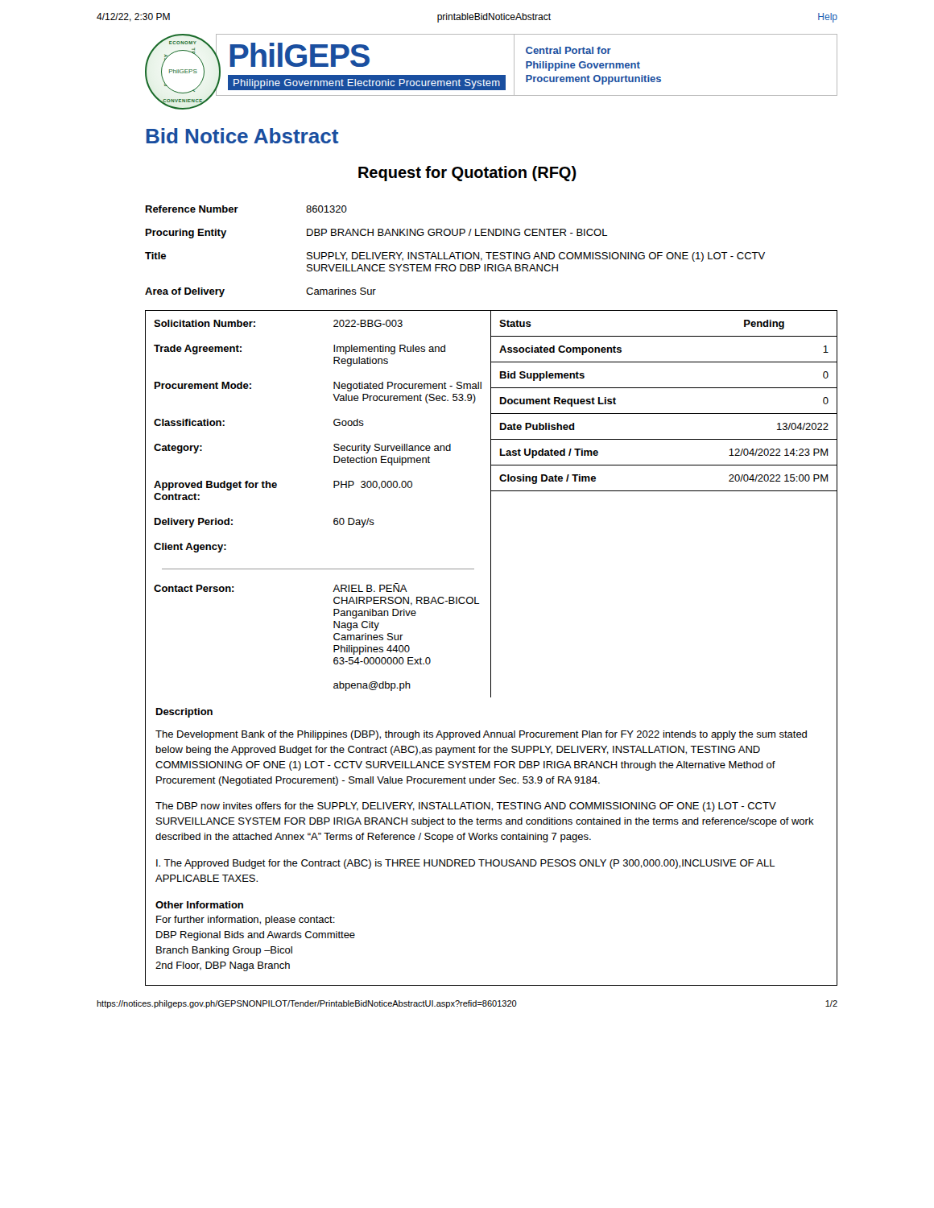4/12/22, 2:30 PM
printableBidNoticeAbstract
Help
ECONOMY EFFICIENCY CONVENIENCE TRANSPARENCY
PhilGEPS
Phil GEPS
Philippine Government Electronic Procurement System
Central Portal for
Philippine Government
Procurement Oppurtunities
Bid Notice Abstract
Request for Quotation (RFQ)
| Reference Number | 8601320 |
| Procuring Entity | DBP BRANCH BANKING GROUP / LENDING CENTER - BICOL |
| Title | SUPPLY, DELIVERY, INSTALLATION, TESTING AND COMMISSIONING OF ONE (1) LOT - CCTV SURVEILLANCE SYSTEM FRO DBP IRIGA BRANCH |
| Area of Delivery | Camarines Sur |
| Solicitation Number: | 2022-BBG-003 |
| Trade Agreement: | Implementing Rules and Regulations |
| Procurement Mode: | Negotiated Procurement - Small Value Procurement (Sec. 53.9) |
| Classification: | Goods |
| Category: | Security Surveillance and Detection Equipment |
| Approved Budget for the Contract: | PHP 300,000.00 |
| Delivery Period: | 60 Day/s |
| Client Agency: | |
| Contact Person: | ARIEL B. PEÑA CHAIRPERSON, RBAC-BICOL Panganiban Drive Naga City Camarines Sur Philippines 4400 63-54-0000000 Ext.0 abpena@dbp.ph |
| Status | Pending |
| Associated Components | 1 |
| Bid Supplements | 0 |
| Document Request List | 0 |
| Date Published | 13/04/2022 |
| Last Updated / Time | 12/04/2022 14:23 PM |
| Closing Date / Time | 20/04/2022 15:00 PM |
Description
The Development Bank of the Philippines (DBP), through its Approved Annual Procurement Plan for FY 2022 intends to apply the sum stated below being the Approved Budget for the Contract (ABC),as payment for the SUPPLY, DELIVERY, INSTALLATION, TESTING AND COMMISSIONING OF ONE (1) LOT - CCTV SURVEILLANCE SYSTEM FOR DBP IRIGA BRANCH through the Alternative Method of Procurement (Negotiated Procurement) - Small Value Procurement under Sec. 53.9 of RA 9184.
The DBP now invites offers for the SUPPLY, DELIVERY, INSTALLATION, TESTING AND COMMISSIONING OF ONE (1) LOT - CCTV SURVEILLANCE SYSTEM FOR DBP IRIGA BRANCH subject to the terms and conditions contained in the terms and reference/scope of work described in the attached Annex “A” Terms of Reference / Scope of Works containing 7 pages.
I. The Approved Budget for the Contract (ABC) is THREE HUNDRED THOUSAND PESOS ONLY (P 300,000.00),INCLUSIVE OF ALL APPLICABLE TAXES.
Other Information
For further information, please contact:
DBP Regional Bids and Awards Committee
Branch Banking Group –Bicol
2nd Floor, DBP Naga Branch
https://notices.philgeps.gov.ph/GEPSNONPILOT/Tender/PrintableBidNoticeAbstractUI.aspx?refid=8601320
1/2